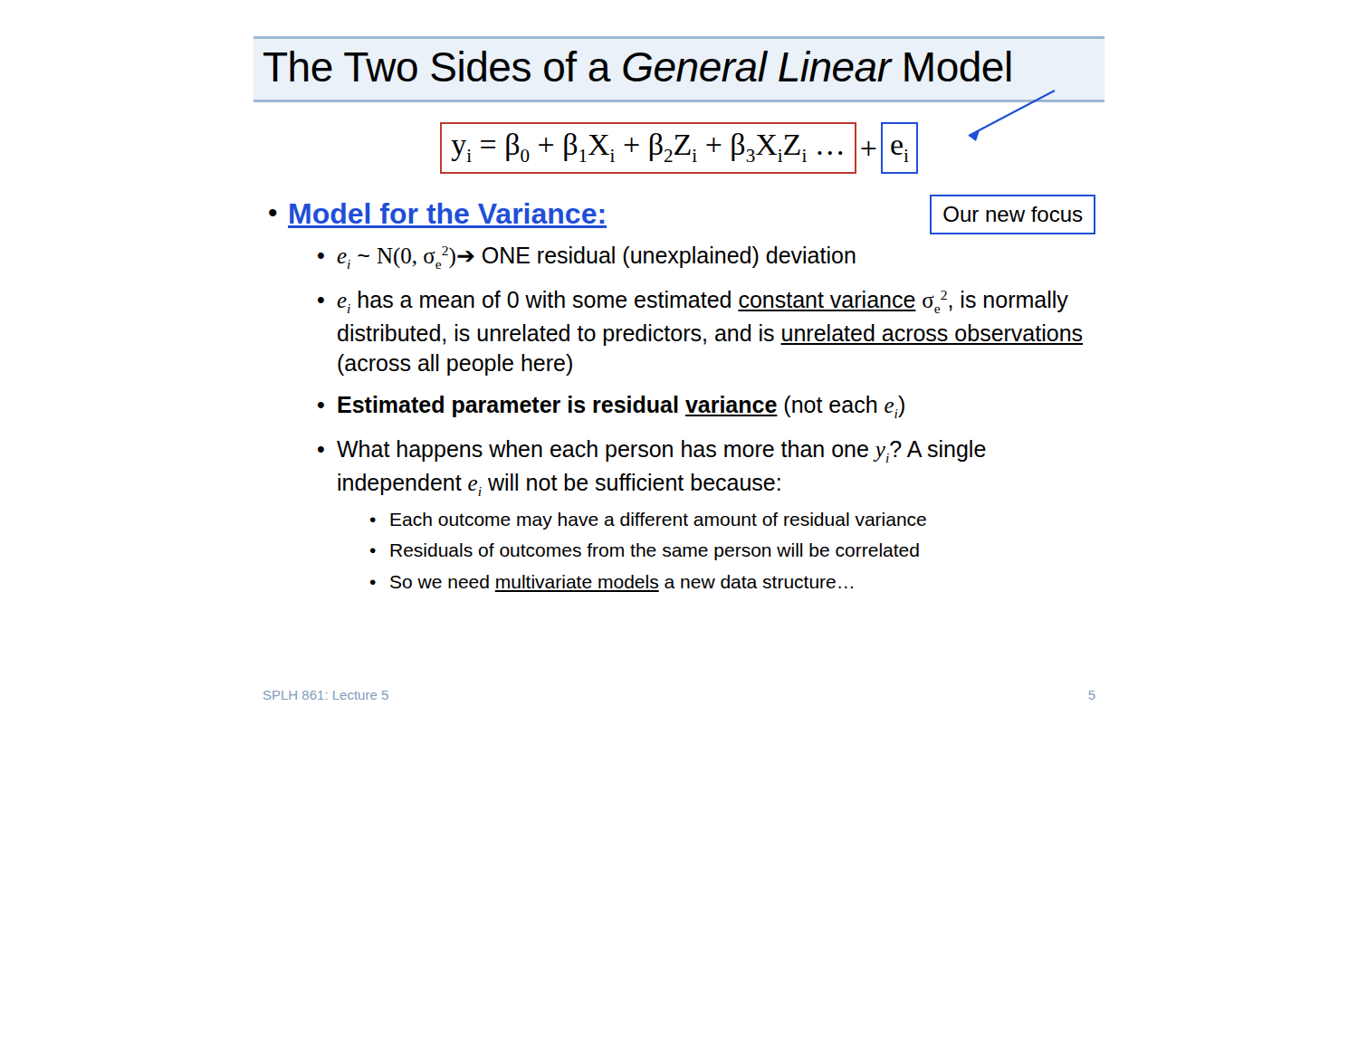The Two Sides of a General Linear Model
yi = β0 + β1 Xi + β2 Zi + β3 Xi Zi … +ei
Our new focus
Model for the Variance:
ei ~ N(0, σe 2)➔ ONE residual (unexplained) deviation
ei has a mean of 0 with some estimated constant variance σe 2, is normally distributed, is unrelated to predictors, and is unrelated across observations (across all people here)
Estimated parameter is residual variance (not each ei)
What happens when each person has more than one yi? A single independent ei will not be sufficient because:
Each outcome may have a different amount of residual variance
Residuals of outcomes from the same person will be correlated
So we need multivariate models a new data structure…
SPLH 861: Lecture 5 5